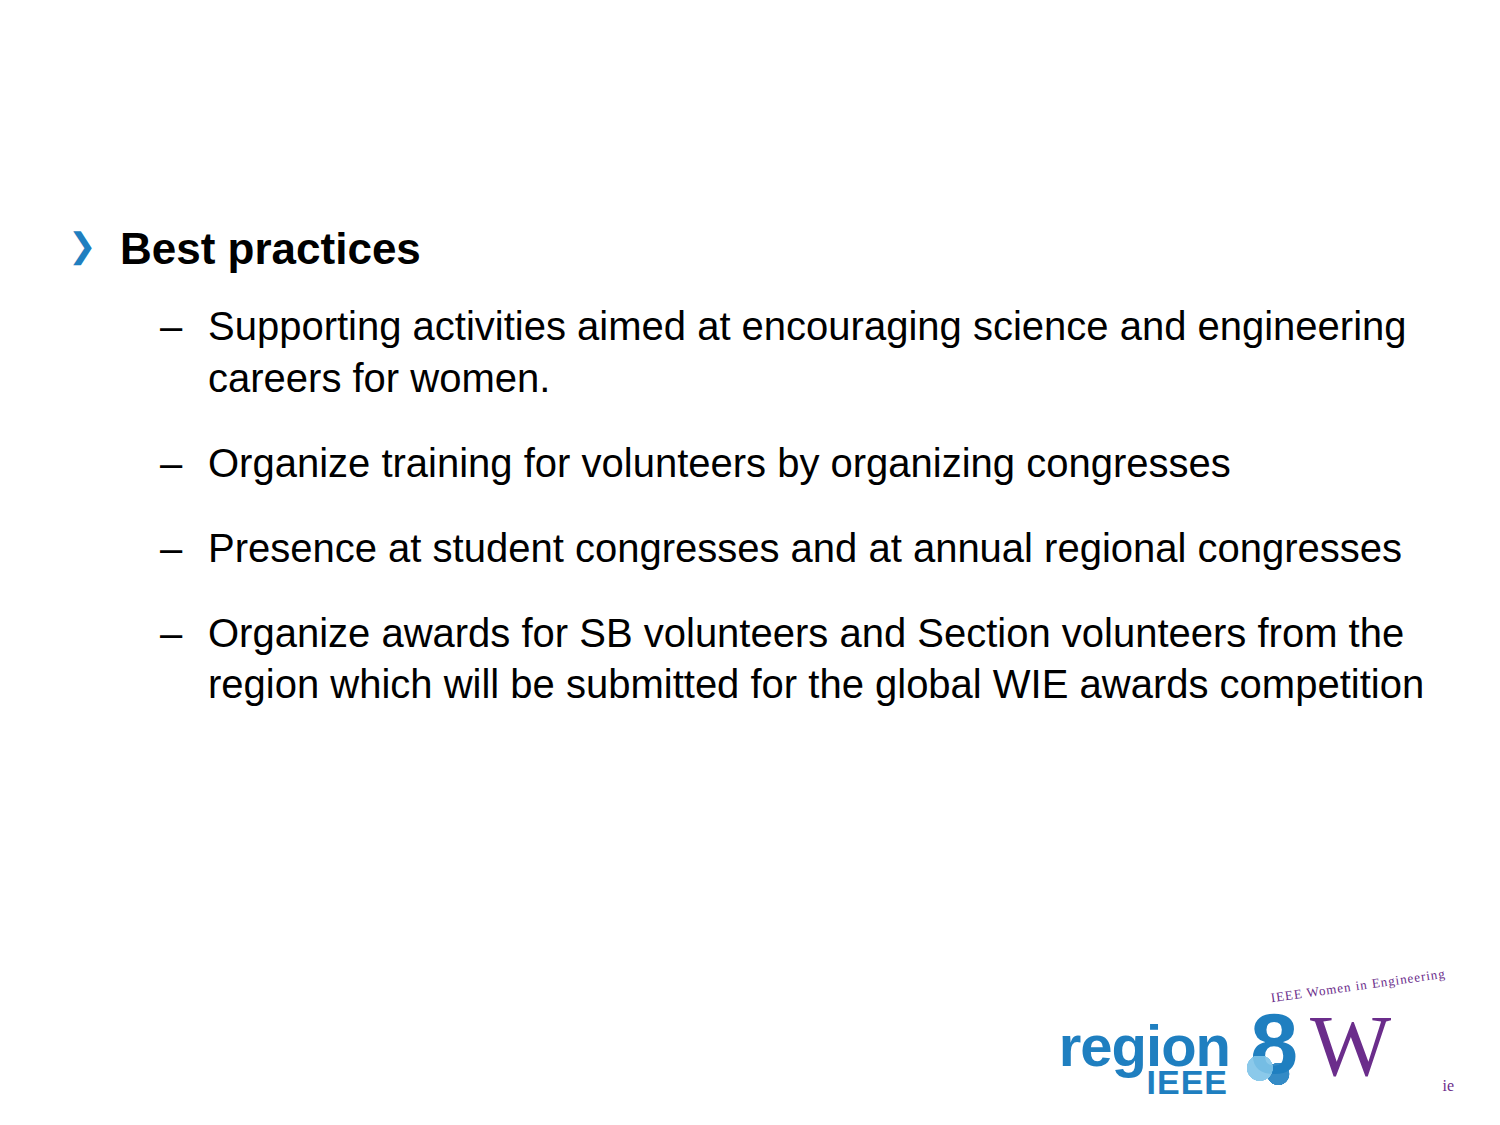Best practices
Supporting activities aimed at encouraging science and engineering careers for women.
Organize training for volunteers by organizing congresses
Presence at student congresses and at annual regional congresses
Organize awards for SB volunteers and Section volunteers from the region which will be submitted for the global WIE awards competition
region 8 IEEE
IEEE Women in Engineering
W
ie